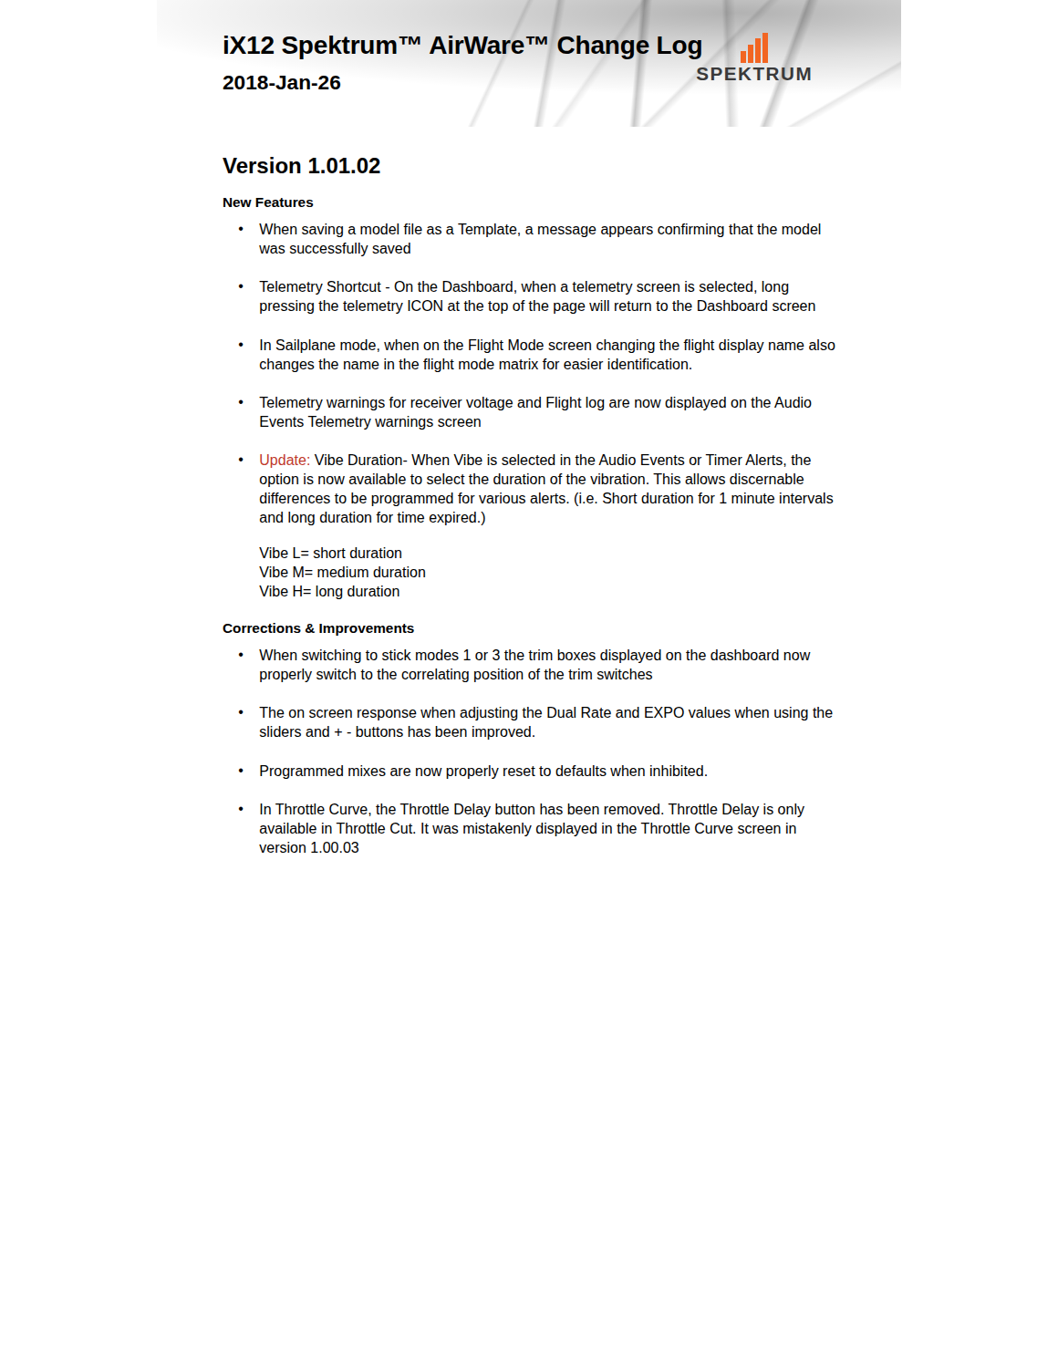iX12 Spektrum™ AirWare™ Change Log
2018-Jan-26
SPEKTRUM
Version 1.01.02
New Features
When saving a model file as a Template, a message appears confirming that the model was successfully saved
Telemetry Shortcut - On the Dashboard, when a telemetry screen is selected, long pressing the telemetry ICON at the top of the page will return to the Dashboard screen
In Sailplane mode, when on the Flight Mode screen changing the flight display name also changes the name in the flight mode matrix for easier identification.
Telemetry warnings for receiver voltage and Flight log are now displayed on the Audio Events Telemetry warnings screen
Update: Vibe Duration- When Vibe is selected in the Audio Events or Timer Alerts, the option is now available to select the duration of the vibration. This allows discernable differences to be programmed for various alerts. (i.e. Short duration for 1 minute intervals and long duration for time expired.)
Vibe L= short duration
Vibe M= medium duration
Vibe H= long duration
Corrections & Improvements
When switching to stick modes 1 or 3 the trim boxes displayed on the dashboard now properly switch to the correlating position of the trim switches
The on screen response when adjusting the Dual Rate and EXPO values when using the sliders and + - buttons has been improved.
Programmed mixes are now properly reset to defaults when inhibited.
In Throttle Curve, the Throttle Delay button has been removed. Throttle Delay is only available in Throttle Cut. It was mistakenly displayed in the Throttle Curve screen in version 1.00.03